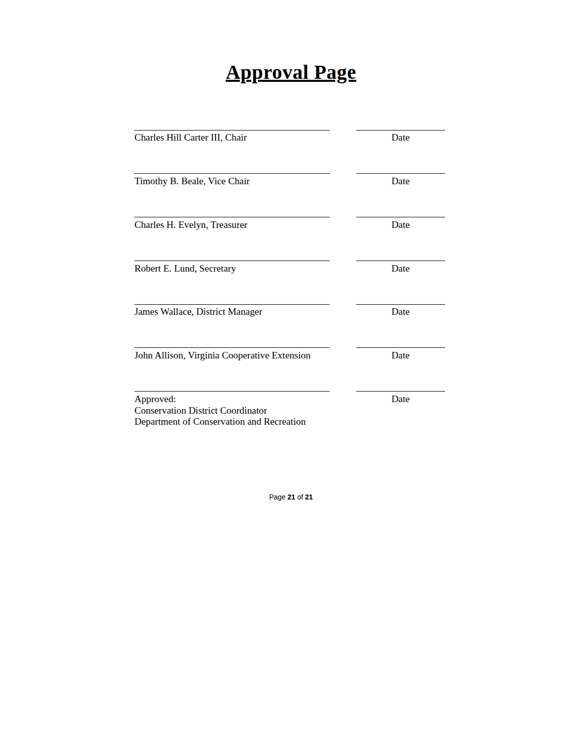Approval Page
Charles Hill Carter III, Chair Date
Timothy B. Beale, Vice Chair Date
Charles H. Evelyn, Treasurer Date
Robert E. Lund, Secretary Date
James Wallace, District Manager Date
John Allison, Virginia Cooperative Extension Date
Approved:
Conservation District Coordinator
Department of Conservation and Recreation Date
Page 21 of 21